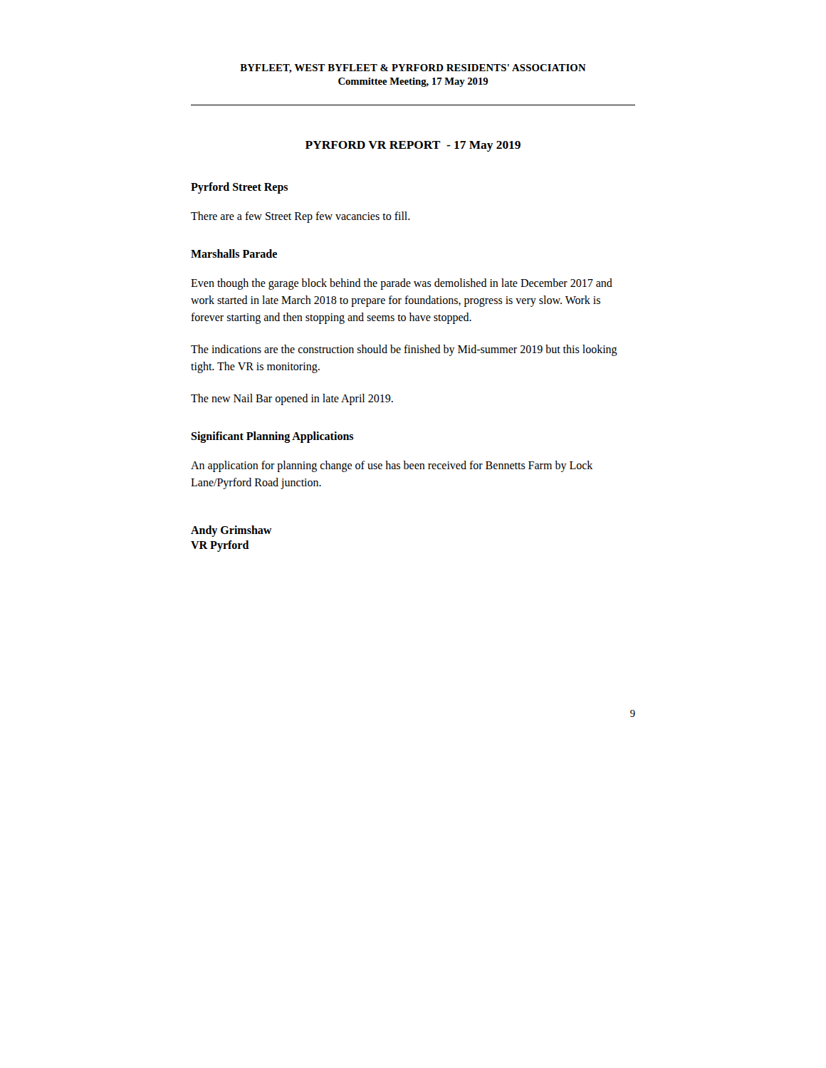BYFLEET, WEST BYFLEET & PYRFORD RESIDENTS' ASSOCIATION
Committee Meeting, 17 May 2019
PYRFORD VR REPORT - 17 May 2019
Pyrford Street Reps
There are a few Street Rep few vacancies to fill.
Marshalls Parade
Even though the garage block behind the parade was demolished in late December 2017 and work started in late March 2018 to prepare for foundations, progress is very slow. Work is forever starting and then stopping and seems to have stopped.
The indications are the construction should be finished by Mid-summer 2019 but this looking tight. The VR is monitoring.
The new Nail Bar opened in late April 2019.
Significant Planning Applications
An application for planning change of use has been received for Bennetts Farm by Lock Lane/Pyrford Road junction.
Andy Grimshaw
VR Pyrford
9